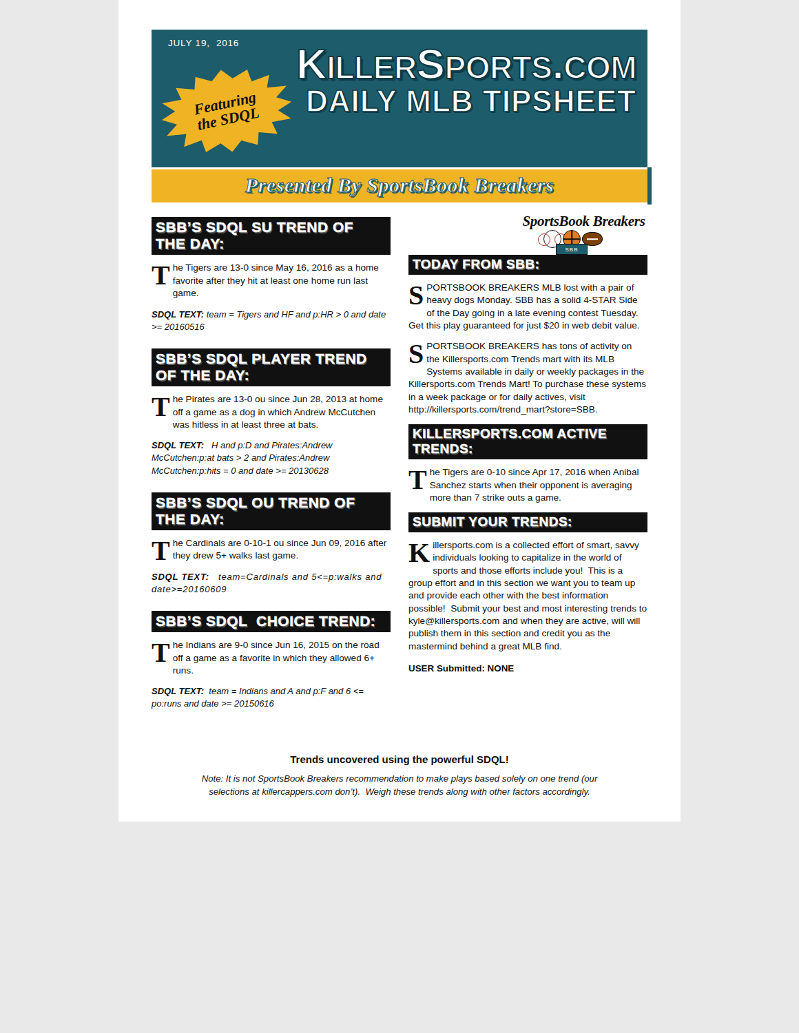JULY 19, 2016
Featuring
the SDQL
Killer Sports.com
Daily MLB Tipsheet
Presented By SportsBook Breakers
SBB’s SDQL SU Trend of the Day:
The Tigers are 13-0 since May 16, 2016 as a home favorite after they hit at least one home run last game.
SDQL TEXT: team = Tigers and HF and p:HR > 0 and date >= 20160516
SBB’s SDQL Player Trend of the Day:
The Pirates are 13-0 ou since Jun 28, 2013 at home off a game as a dog in which Andrew McCutchen was hitless in at least three at bats.
SDQL TEXT: H and p:D and Pirates:Andrew McCutchen:p:at bats > 2 and Pirates:Andrew McCutchen:p:hits = 0 and date >= 20130628
SBB’s SDQL OU Trend of the Day:
The Cardinals are 0-10-1 ou since Jun 09, 2016 after they drew 5+ walks last game.
SDQL TEXT: team=Cardinals and 5<=p:walks and date>=20160609
SBB’s SDQL Choice Trend:
The Indians are 9-0 since Jun 16, 2015 on the road off a game as a favorite in which they allowed 6+ runs.
SDQL TEXT: team = Indians and A and p:F and 6 <= po:runs and date >= 20150616
SportsBook Breakers
SBB
Today from SBB:
SPORTSBOOK BREAKERS MLB lost with a pair of heavy dogs Monday. SBB has a solid 4-STAR Side of the Day going in a late evening contest Tuesday. Get this play guaranteed for just $20 in web debit value.
SPORTSBOOK BREAKERS has tons of activity on the Killersports.com Trends mart with its MLB Systems available in daily or weekly packages in the Killersports.com Trends Mart! To purchase these systems in a week package or for daily actives, visit http://killersports.com/trend_mart?store=SBB.
Killersports.com Active Trends:
The Tigers are 0-10 since Apr 17, 2016 when Anibal Sanchez starts when their opponent is averaging more than 7 strike outs a game.
Submit Your Trends:
Killersports.com is a collected effort of smart, savvy individuals looking to capitalize in the world of sports and those efforts include you! This is a group effort and in this section we want you to team up and provide each other with the best information possible! Submit your best and most interesting trends to kyle@killersports.com and when they are active, will will publish them in this section and credit you as the mastermind behind a great MLB find.
USER Submitted: NONE
Trends uncovered using the powerful SDQL!
Note: It is not SportsBook Breakers recommendation to make plays based solely on one trend (our selections at killercappers.com don’t). Weigh these trends along with other factors accordingly.